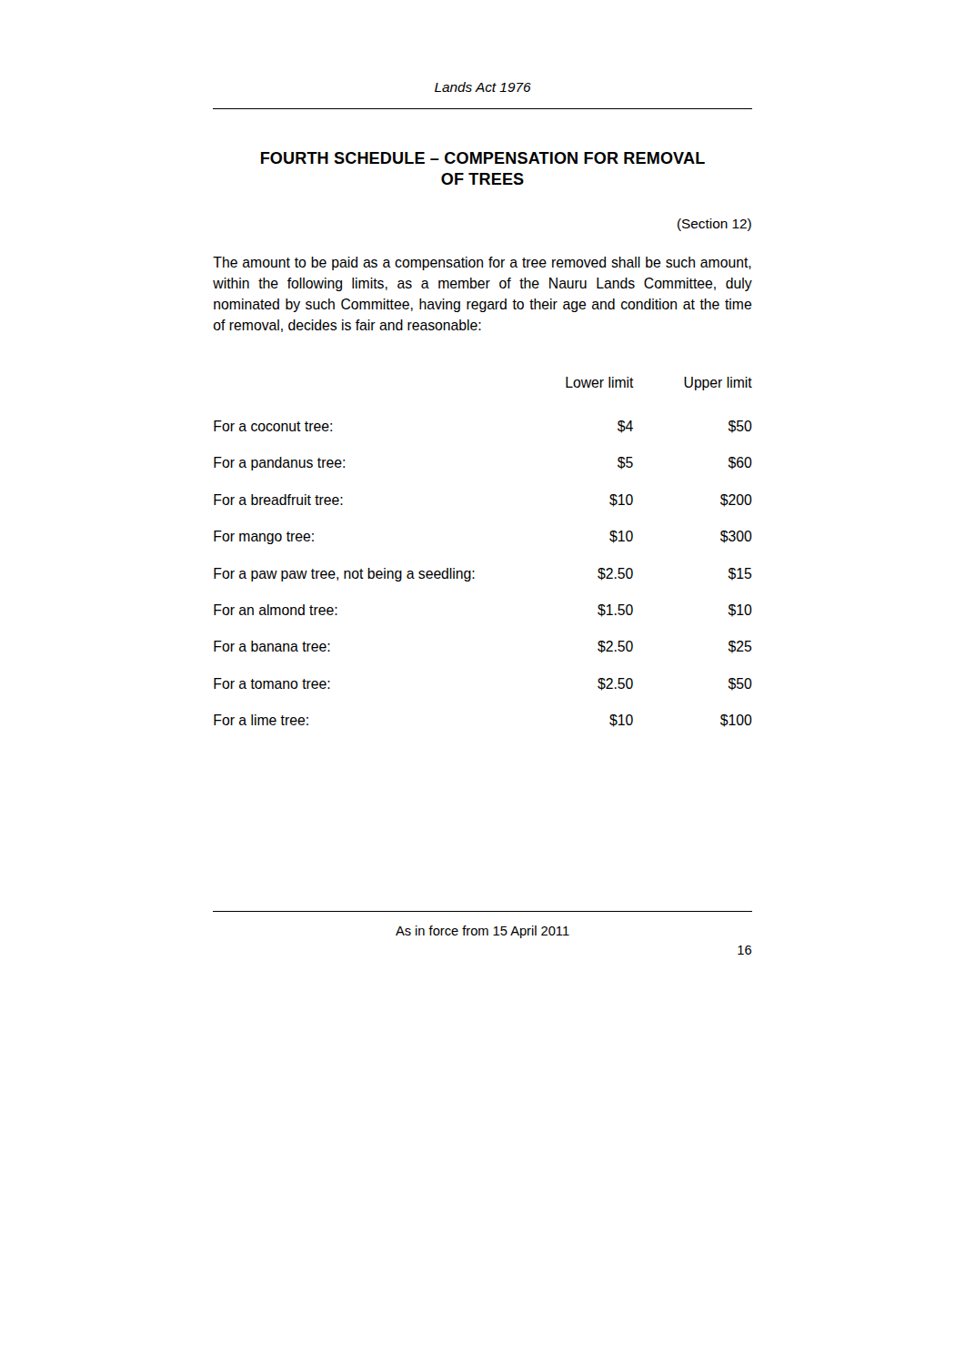Lands Act 1976
Fourth Schedule – Compensation for Removal
of Trees
(Section 12)
The amount to be paid as a compensation for a tree removed shall be such amount, within the following limits, as a member of the Nauru Lands Committee, duly nominated by such Committee, having regard to their age and condition at the time of removal, decides is fair and reasonable:
| | Lower limit | Upper limit |
| --- | --- | --- |
| For a coconut tree: | $4 | $50 |
| For a pandanus tree: | $5 | $60 |
| For a breadfruit tree: | $10 | $200 |
| For mango tree: | $10 | $300 |
| For a paw paw tree, not being a seedling: | $2.50 | $15 |
| For an almond tree: | $1.50 | $10 |
| For a banana tree: | $2.50 | $25 |
| For a tomano tree: | $2.50 | $50 |
| For a lime tree: | $10 | $100 |
As in force from 15 April 2011
16